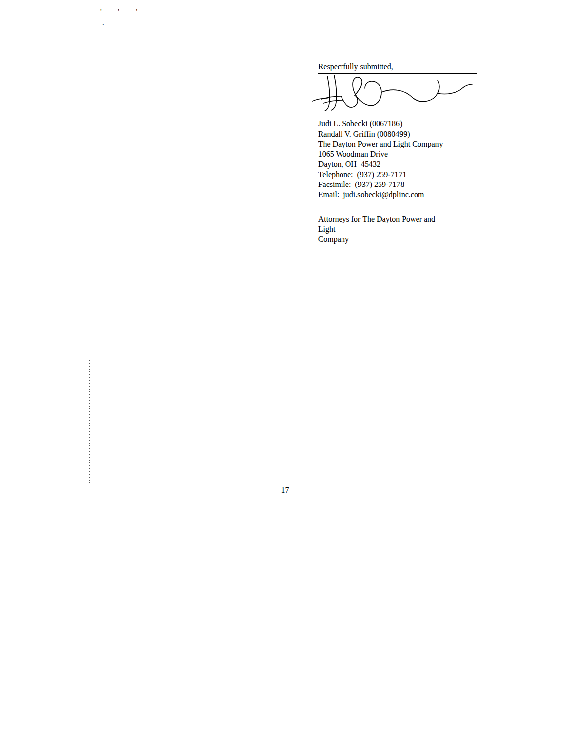''' .
Respectfully submitted,
Judi L. Sobecki (0067186)
Randall V. Griffin (0080499)
The Dayton Power and Light Company
1065 Woodman Drive
Dayton, OH 45432
Telephone: (937) 259-7171
Facsimile: (937) 259-7178
Email: judi.sobecki@dplinc.com
Attorneys for The Dayton Power and Light
Company
17